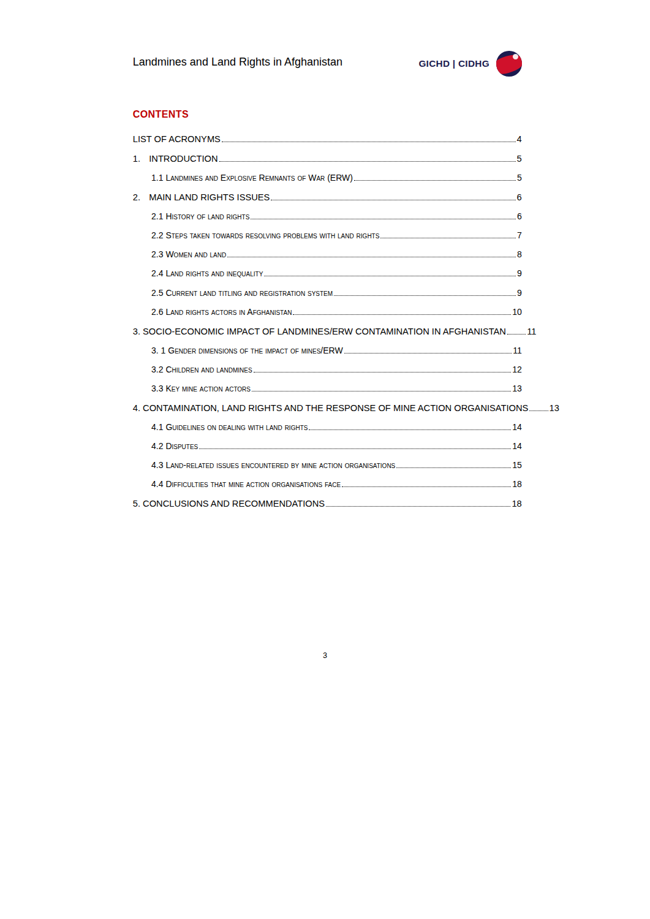Landmines and Land Rights in Afghanistan
GICHD | CIDHG
CONTENTS
LIST OF ACRONYMS 4
1. INTRODUCTION 5
1.1 Landmines and Explosive Remnants of War (ERW) 5
2. MAIN LAND RIGHTS ISSUES 6
2.1 History of land rights 6
2.2 Steps taken towards resolving problems with land rights 7
2.3 Women and land 8
2.4 Land rights and inequality 9
2.5 Current land titling and registration system 9
2.6 Land rights actors in Afghanistan 10
3. SOCIO-ECONOMIC IMPACT OF LANDMINES/ERW CONTAMINATION IN AFGHANISTAN 11
3. 1 Gender dimensions of the impact of mines/ERW 11
3.2 Children and landmines 12
3.3 Key mine action actors 13
4. CONTAMINATION, LAND RIGHTS AND THE RESPONSE OF MINE ACTION ORGANISATIONS 13
4.1 Guidelines on dealing with land rights 14
4.2 Disputes 14
4.3 Land-related issues encountered by mine action organisations 15
4.4 Difficulties that mine action organisations face 18
5. CONCLUSIONS AND RECOMMENDATIONS 18
3